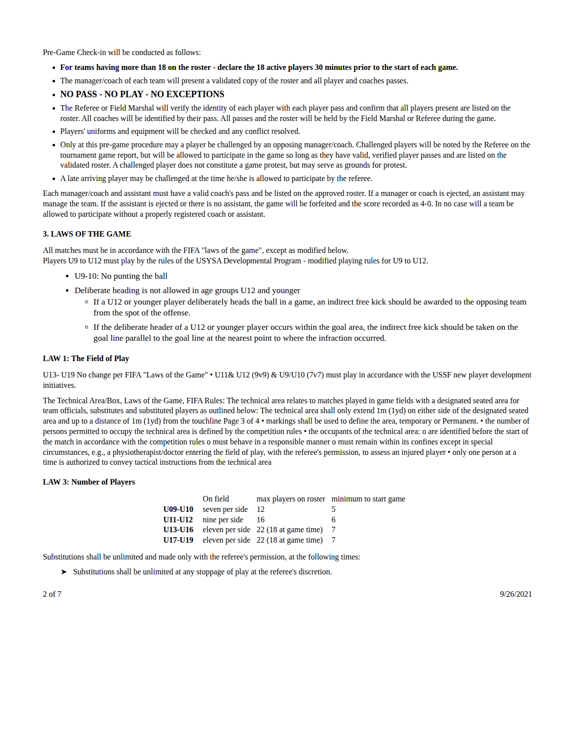Pre-Game Check-in will be conducted as follows:
For teams having more than 18 on the roster - declare the 18 active players 30 minutes prior to the start of each game.
The manager/coach of each team will present a validated copy of the roster and all player and coaches passes.
NO PASS - NO PLAY - NO EXCEPTIONS
The Referee or Field Marshal will verify the identity of each player with each player pass and confirm that all players present are listed on the roster. All coaches will be identified by their pass. All passes and the roster will be held by the Field Marshal or Referee during the game.
Players' uniforms and equipment will be checked and any conflict resolved.
Only at this pre-game procedure may a player be challenged by an opposing manager/coach. Challenged players will be noted by the Referee on the tournament game report, but will be allowed to participate in the game so long as they have valid, verified player passes and are listed on the validated roster. A challenged player does not constitute a game protest, but may serve as grounds for protest.
A late arriving player may be challenged at the time he/she is allowed to participate by the referee.
Each manager/coach and assistant must have a valid coach's pass and be listed on the approved roster. If a manager or coach is ejected, an assistant may manage the team. If the assistant is ejected or there is no assistant, the game will be forfeited and the score recorded as 4-0. In no case will a team be allowed to participate without a properly registered coach or assistant.
3. LAWS OF THE GAME
All matches must be in accordance with the FIFA "laws of the game", except as modified below.
Players U9 to U12 must play by the rules of the USYSA Developmental Program - modified playing rules for U9 to U12.
U9-10: No punting the ball
Deliberate heading is not allowed in age groups U12 and younger
If a U12 or younger player deliberately heads the ball in a game, an indirect free kick should be awarded to the opposing team from the spot of the offense.
If the deliberate header of a U12 or younger player occurs within the goal area, the indirect free kick should be taken on the goal line parallel to the goal line at the nearest point to where the infraction occurred.
LAW 1: The Field of Play
U13- U19 No change per FIFA "Laws of the Game" • U11& U12 (9v9) & U9/U10 (7v7) must play in accordance with the USSF new player development initiatives.
The Technical Area/Box, Laws of the Game, FIFA Rules: The technical area relates to matches played in game fields with a designated seated area for team officials, substitutes and substituted players as outlined below: The technical area shall only extend 1m (1yd) on either side of the designated seated area and up to a distance of 1m (1yd) from the touchline Page 3 of 4 • markings shall be used to define the area, temporary or Permanent. • the number of persons permitted to occupy the technical area is defined by the competition rules • the occupants of the technical area: o are identified before the start of the match in accordance with the competition rules o must behave in a responsible manner o must remain within its confines except in special circumstances, e.g., a physiotherapist/doctor entering the field of play, with the referee's permission, to assess an injured player • only one person at a time is authorized to convey tactical instructions from the technical area
LAW 3: Number of Players
| | On field | max players on roster | minimum to start game |
| U09-U10 | seven per side | 12 | 5 |
| U11-U12 | nine per side | 16 | 6 |
| U13-U16 | eleven per side | 22 (18 at game time) | 7 |
| U17-U19 | eleven per side | 22 (18 at game time) | 7 |
Substitutions shall be unlimited and made only with the referee's permission, at the following times:
Substitutions shall be unlimited at any stoppage of play at the referee's discretion.
2 of 7 9/26/2021